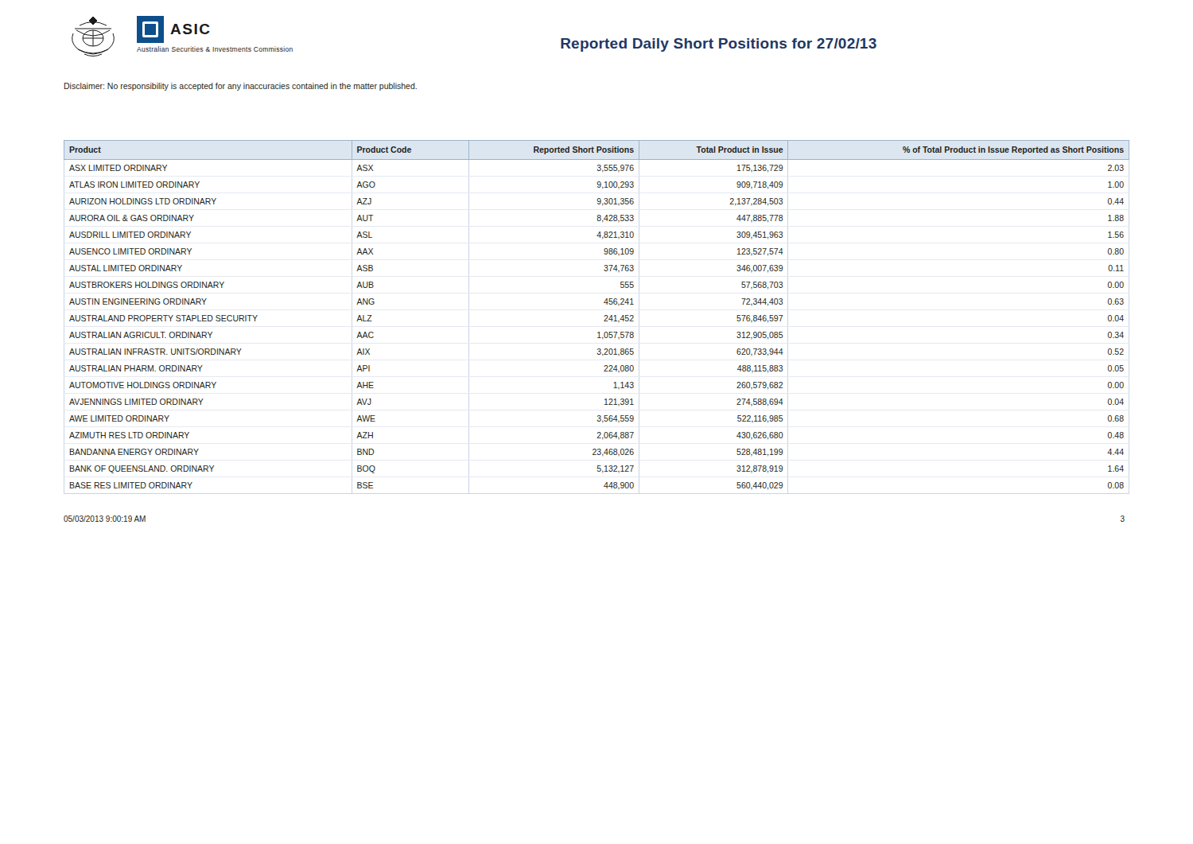ASIC
Australian Securities & Investments Commission
Reported Daily Short Positions for 27/02/13
Disclaimer: No responsibility is accepted for any inaccuracies contained in the matter published.
| Product | Product Code | Reported Short Positions | Total Product in Issue | % of Total Product in Issue Reported as Short Positions |
| --- | --- | --- | --- | --- |
| ASX LIMITED ORDINARY | ASX | 3,555,976 | 175,136,729 | 2.03 |
| ATLAS IRON LIMITED ORDINARY | AGO | 9,100,293 | 909,718,409 | 1.00 |
| AURIZON HOLDINGS LTD ORDINARY | AZJ | 9,301,356 | 2,137,284,503 | 0.44 |
| AURORA OIL & GAS ORDINARY | AUT | 8,428,533 | 447,885,778 | 1.88 |
| AUSDRILL LIMITED ORDINARY | ASL | 4,821,310 | 309,451,963 | 1.56 |
| AUSENCO LIMITED ORDINARY | AAX | 986,109 | 123,527,574 | 0.80 |
| AUSTAL LIMITED ORDINARY | ASB | 374,763 | 346,007,639 | 0.11 |
| AUSTBROKERS HOLDINGS ORDINARY | AUB | 555 | 57,568,703 | 0.00 |
| AUSTIN ENGINEERING ORDINARY | ANG | 456,241 | 72,344,403 | 0.63 |
| AUSTRALAND PROPERTY STAPLED SECURITY | ALZ | 241,452 | 576,846,597 | 0.04 |
| AUSTRALIAN AGRICULT. ORDINARY | AAC | 1,057,578 | 312,905,085 | 0.34 |
| AUSTRALIAN INFRASTR. UNITS/ORDINARY | AIX | 3,201,865 | 620,733,944 | 0.52 |
| AUSTRALIAN PHARM. ORDINARY | API | 224,080 | 488,115,883 | 0.05 |
| AUTOMOTIVE HOLDINGS ORDINARY | AHE | 1,143 | 260,579,682 | 0.00 |
| AVJENNINGS LIMITED ORDINARY | AVJ | 121,391 | 274,588,694 | 0.04 |
| AWE LIMITED ORDINARY | AWE | 3,564,559 | 522,116,985 | 0.68 |
| AZIMUTH RES LTD ORDINARY | AZH | 2,064,887 | 430,626,680 | 0.48 |
| BANDANNA ENERGY ORDINARY | BND | 23,468,026 | 528,481,199 | 4.44 |
| BANK OF QUEENSLAND. ORDINARY | BOQ | 5,132,127 | 312,878,919 | 1.64 |
| BASE RES LIMITED ORDINARY | BSE | 448,900 | 560,440,029 | 0.08 |
05/03/2013 9:00:19 AM
3